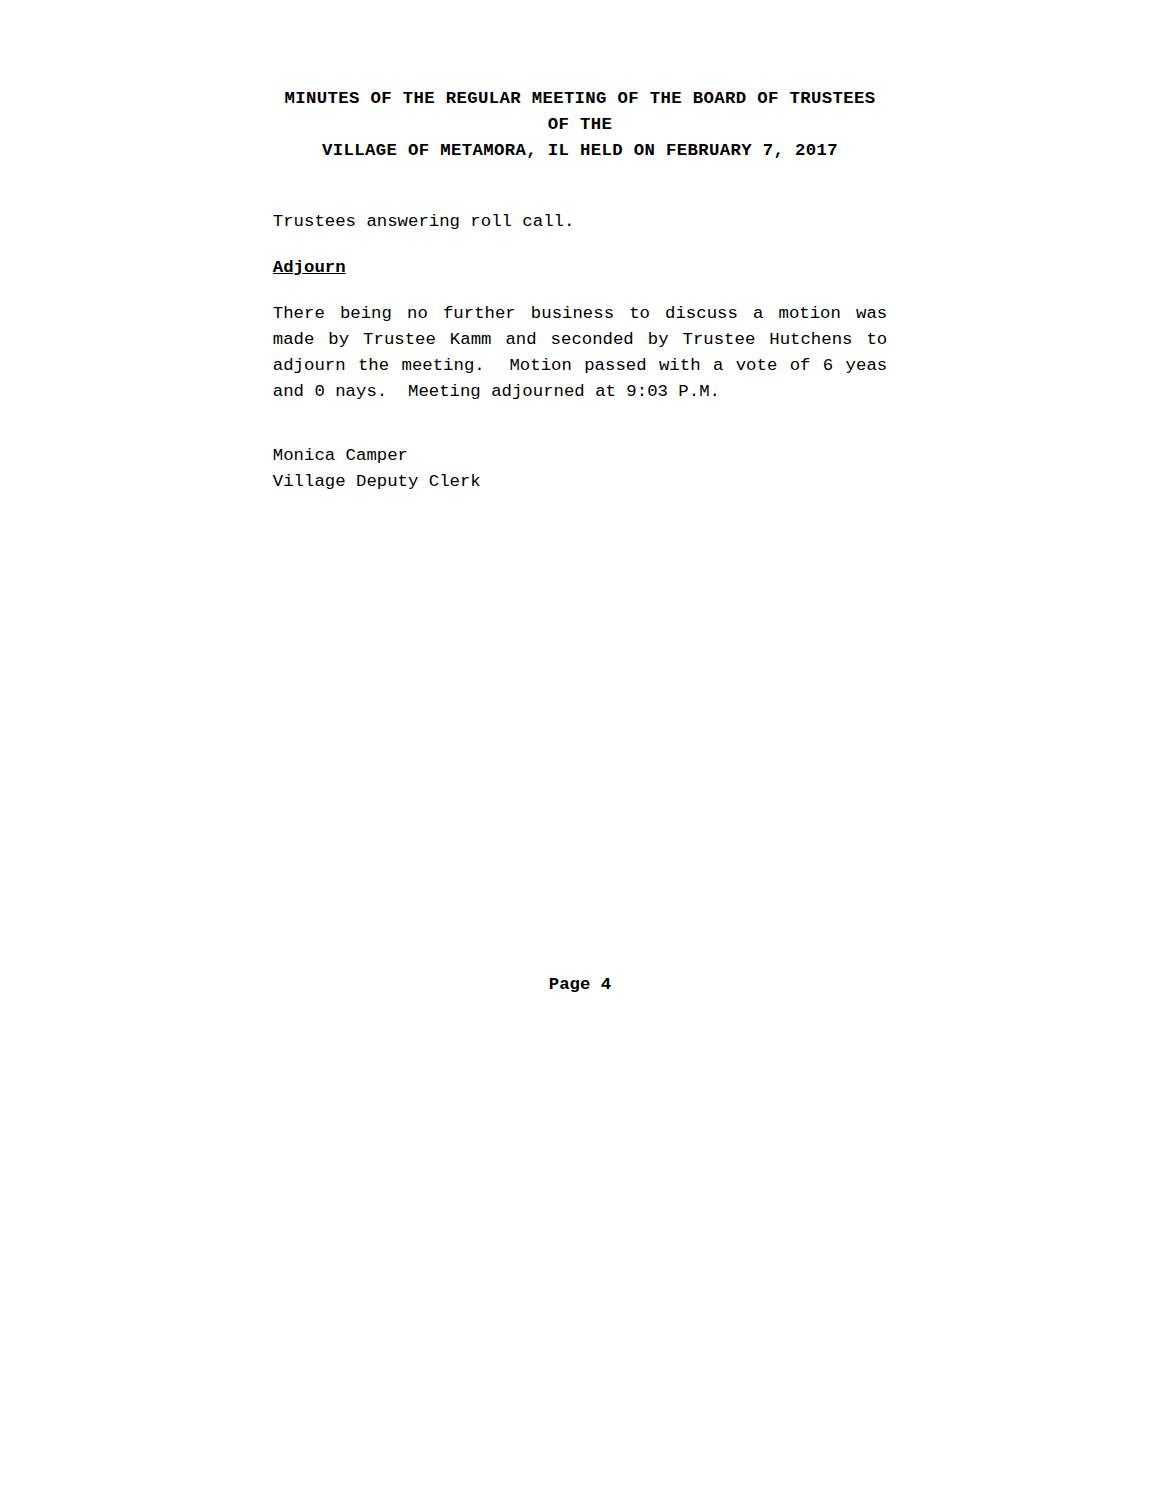MINUTES OF THE REGULAR MEETING OF THE BOARD OF TRUSTEES OF THE VILLAGE OF METAMORA, IL HELD ON FEBRUARY 7, 2017
Trustees answering roll call.
Adjourn
There being no further business to discuss a motion was made by Trustee Kamm and seconded by Trustee Hutchens to adjourn the meeting. Motion passed with a vote of 6 yeas and 0 nays. Meeting adjourned at 9:03 P.M.
Monica Camper Village Deputy Clerk
Page 4